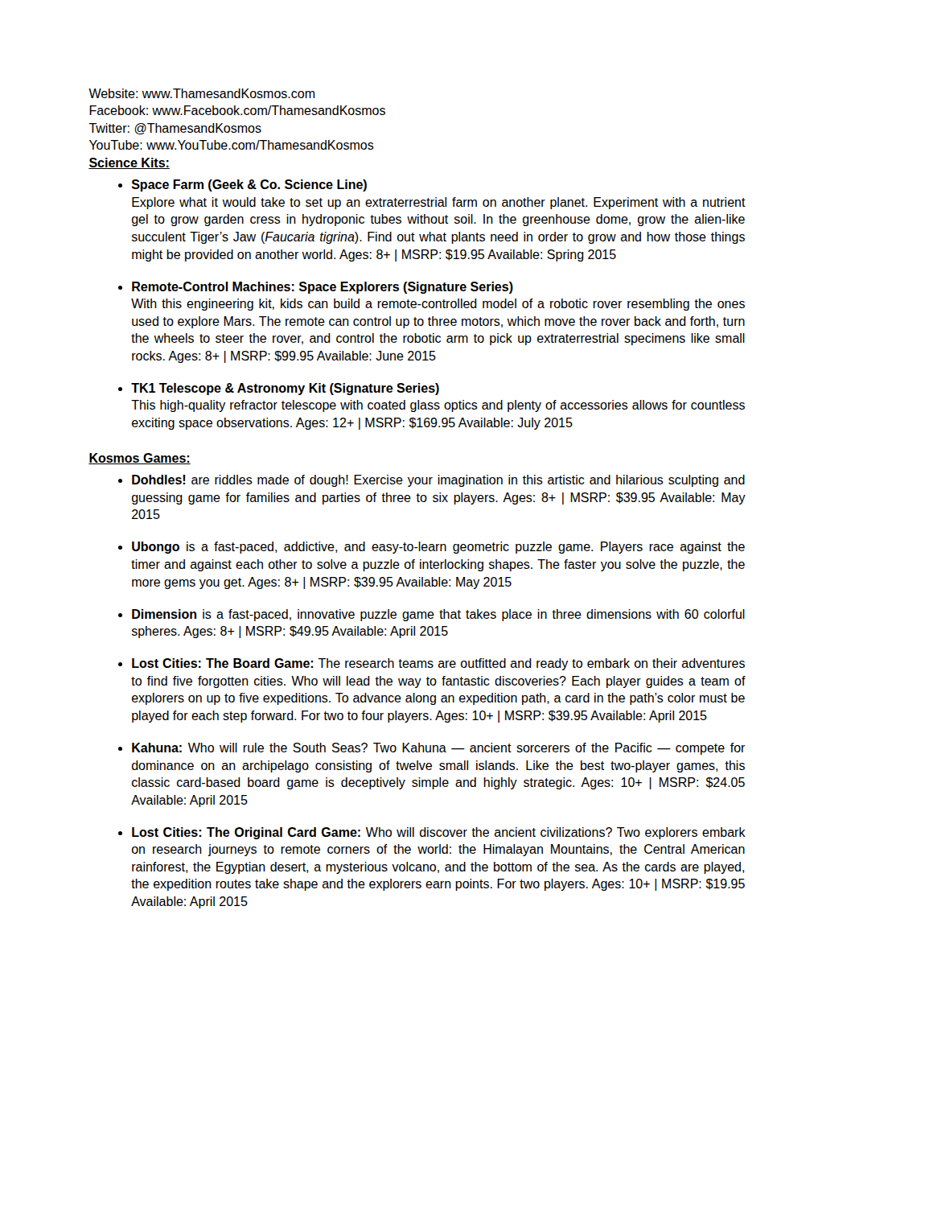Website: www.ThamesandKosmos.com
Facebook: www.Facebook.com/ThamesandKosmos
Twitter: @ThamesandKosmos
YouTube: www.YouTube.com/ThamesandKosmos
Science Kits:
Space Farm (Geek & Co. Science Line) Explore what it would take to set up an extraterrestrial farm on another planet. Experiment with a nutrient gel to grow garden cress in hydroponic tubes without soil. In the greenhouse dome, grow the alien-like succulent Tiger’s Jaw (Faucaria tigrina). Find out what plants need in order to grow and how those things might be provided on another world. Ages: 8+ | MSRP: $19.95 Available: Spring 2015
Remote-Control Machines: Space Explorers (Signature Series) With this engineering kit, kids can build a remote-controlled model of a robotic rover resembling the ones used to explore Mars. The remote can control up to three motors, which move the rover back and forth, turn the wheels to steer the rover, and control the robotic arm to pick up extraterrestrial specimens like small rocks. Ages: 8+ | MSRP: $99.95 Available: June 2015
TK1 Telescope & Astronomy Kit (Signature Series) This high-quality refractor telescope with coated glass optics and plenty of accessories allows for countless exciting space observations. Ages: 12+ | MSRP: $169.95 Available: July 2015
Kosmos Games:
Dohdles! are riddles made of dough! Exercise your imagination in this artistic and hilarious sculpting and guessing game for families and parties of three to six players. Ages: 8+ | MSRP: $39.95 Available: May 2015
Ubongo is a fast-paced, addictive, and easy-to-learn geometric puzzle game. Players race against the timer and against each other to solve a puzzle of interlocking shapes. The faster you solve the puzzle, the more gems you get. Ages: 8+ | MSRP: $39.95 Available: May 2015
Dimension is a fast-paced, innovative puzzle game that takes place in three dimensions with 60 colorful spheres. Ages: 8+ | MSRP: $49.95 Available: April 2015
Lost Cities: The Board Game: The research teams are outfitted and ready to embark on their adventures to find five forgotten cities. Who will lead the way to fantastic discoveries? Each player guides a team of explorers on up to five expeditions. To advance along an expedition path, a card in the path’s color must be played for each step forward. For two to four players. Ages: 10+ | MSRP: $39.95 Available: April 2015
Kahuna: Who will rule the South Seas? Two Kahuna — ancient sorcerers of the Pacific — compete for dominance on an archipelago consisting of twelve small islands. Like the best two-player games, this classic card-based board game is deceptively simple and highly strategic. Ages: 10+ | MSRP: $24.05 Available: April 2015
Lost Cities: The Original Card Game: Who will discover the ancient civilizations? Two explorers embark on research journeys to remote corners of the world: the Himalayan Mountains, the Central American rainforest, the Egyptian desert, a mysterious volcano, and the bottom of the sea. As the cards are played, the expedition routes take shape and the explorers earn points. For two players. Ages: 10+ | MSRP: $19.95 Available: April 2015